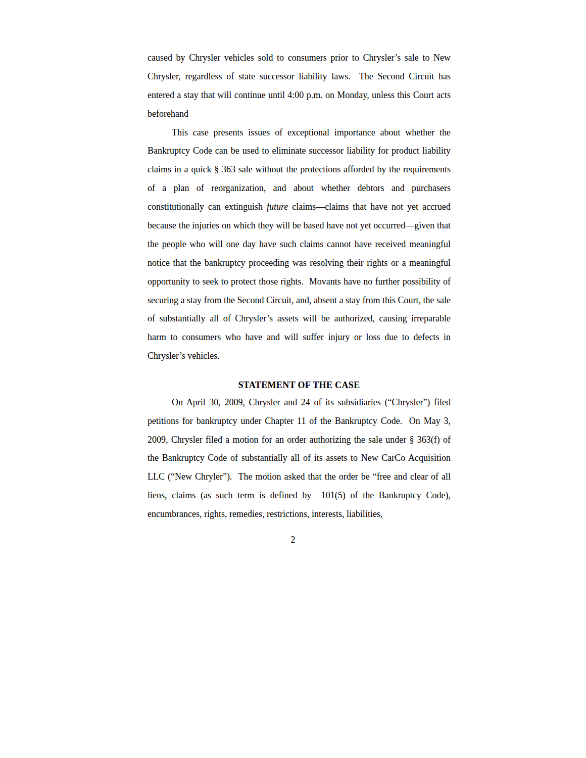caused by Chrysler vehicles sold to consumers prior to Chrysler’s sale to New Chrysler, regardless of state successor liability laws. The Second Circuit has entered a stay that will continue until 4:00 p.m. on Monday, unless this Court acts beforehand
This case presents issues of exceptional importance about whether the Bankruptcy Code can be used to eliminate successor liability for product liability claims in a quick § 363 sale without the protections afforded by the requirements of a plan of reorganization, and about whether debtors and purchasers constitutionally can extinguish future claims—claims that have not yet accrued because the injuries on which they will be based have not yet occurred—given that the people who will one day have such claims cannot have received meaningful notice that the bankruptcy proceeding was resolving their rights or a meaningful opportunity to seek to protect those rights. Movants have no further possibility of securing a stay from the Second Circuit, and, absent a stay from this Court, the sale of substantially all of Chrysler’s assets will be authorized, causing irreparable harm to consumers who have and will suffer injury or loss due to defects in Chrysler’s vehicles.
STATEMENT OF THE CASE
On April 30, 2009, Chrysler and 24 of its subsidiaries (“Chrysler”) filed petitions for bankruptcy under Chapter 11 of the Bankruptcy Code. On May 3, 2009, Chrysler filed a motion for an order authorizing the sale under § 363(f) of the Bankruptcy Code of substantially all of its assets to New CarCo Acquisition LLC (“New Chryler”). The motion asked that the order be “free and clear of all liens, claims (as such term is defined by 101(5) of the Bankruptcy Code), encumbrances, rights, remedies, restrictions, interests, liabilities,
2